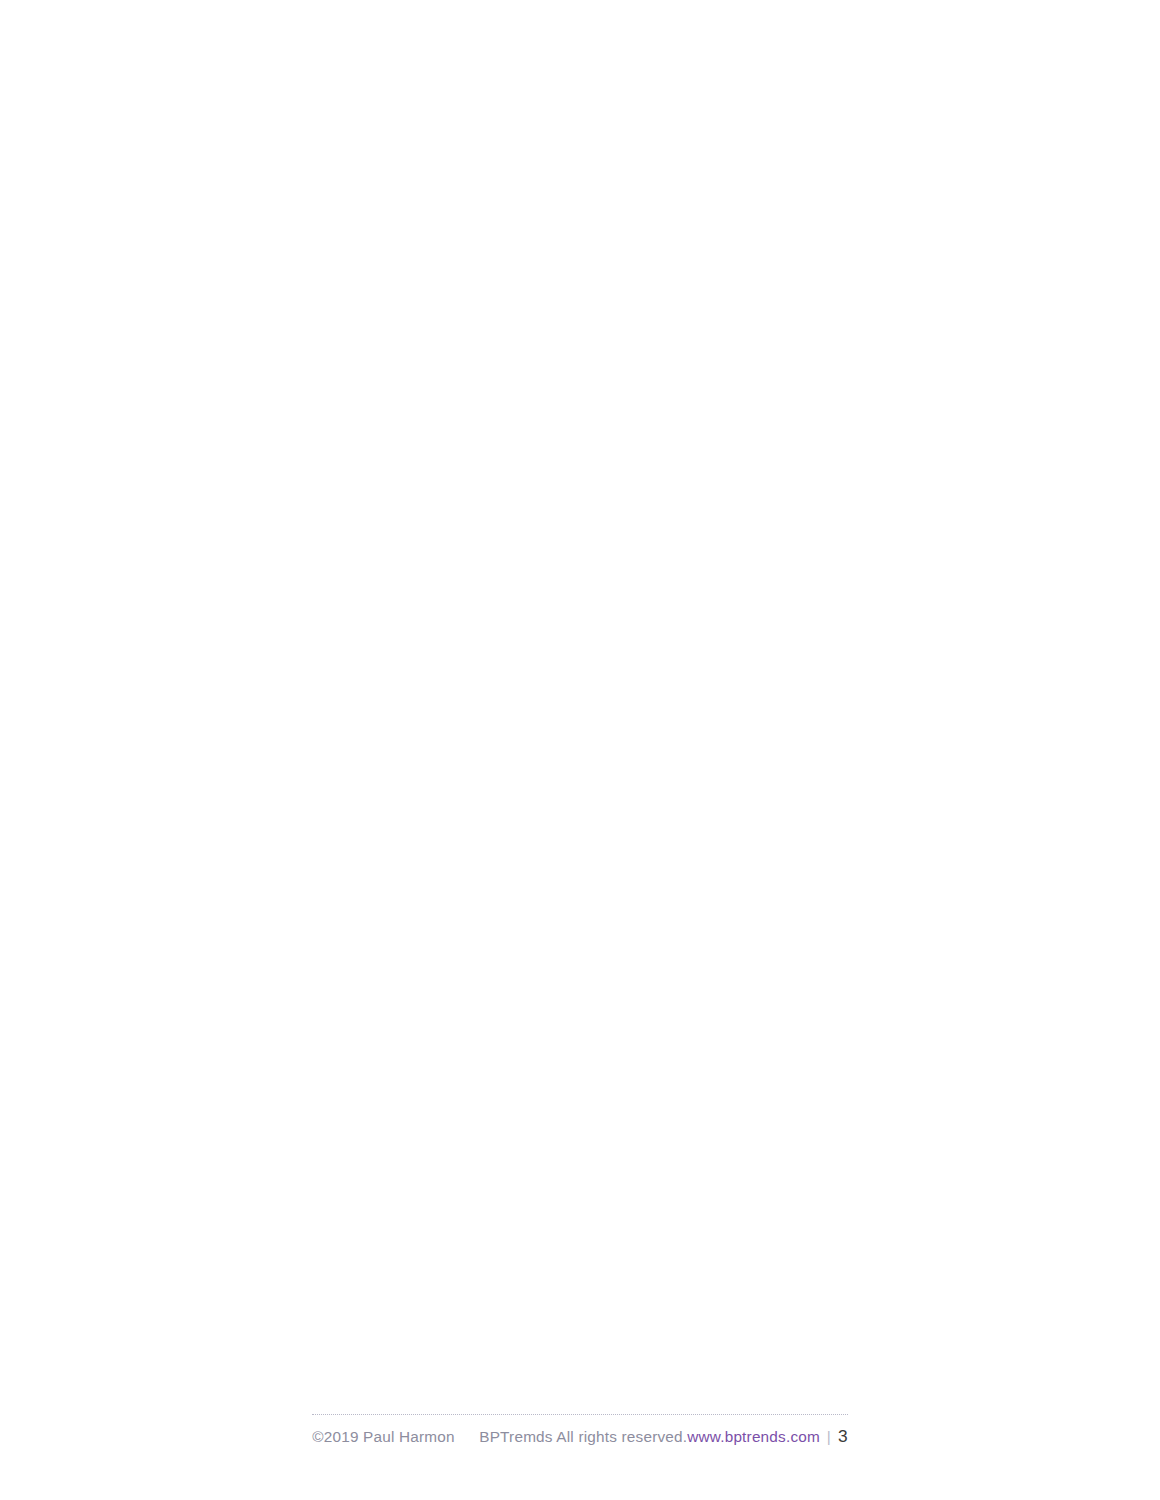©2019 Paul Harmon BPTremds All rights reserved.
www.bptrends.com|3